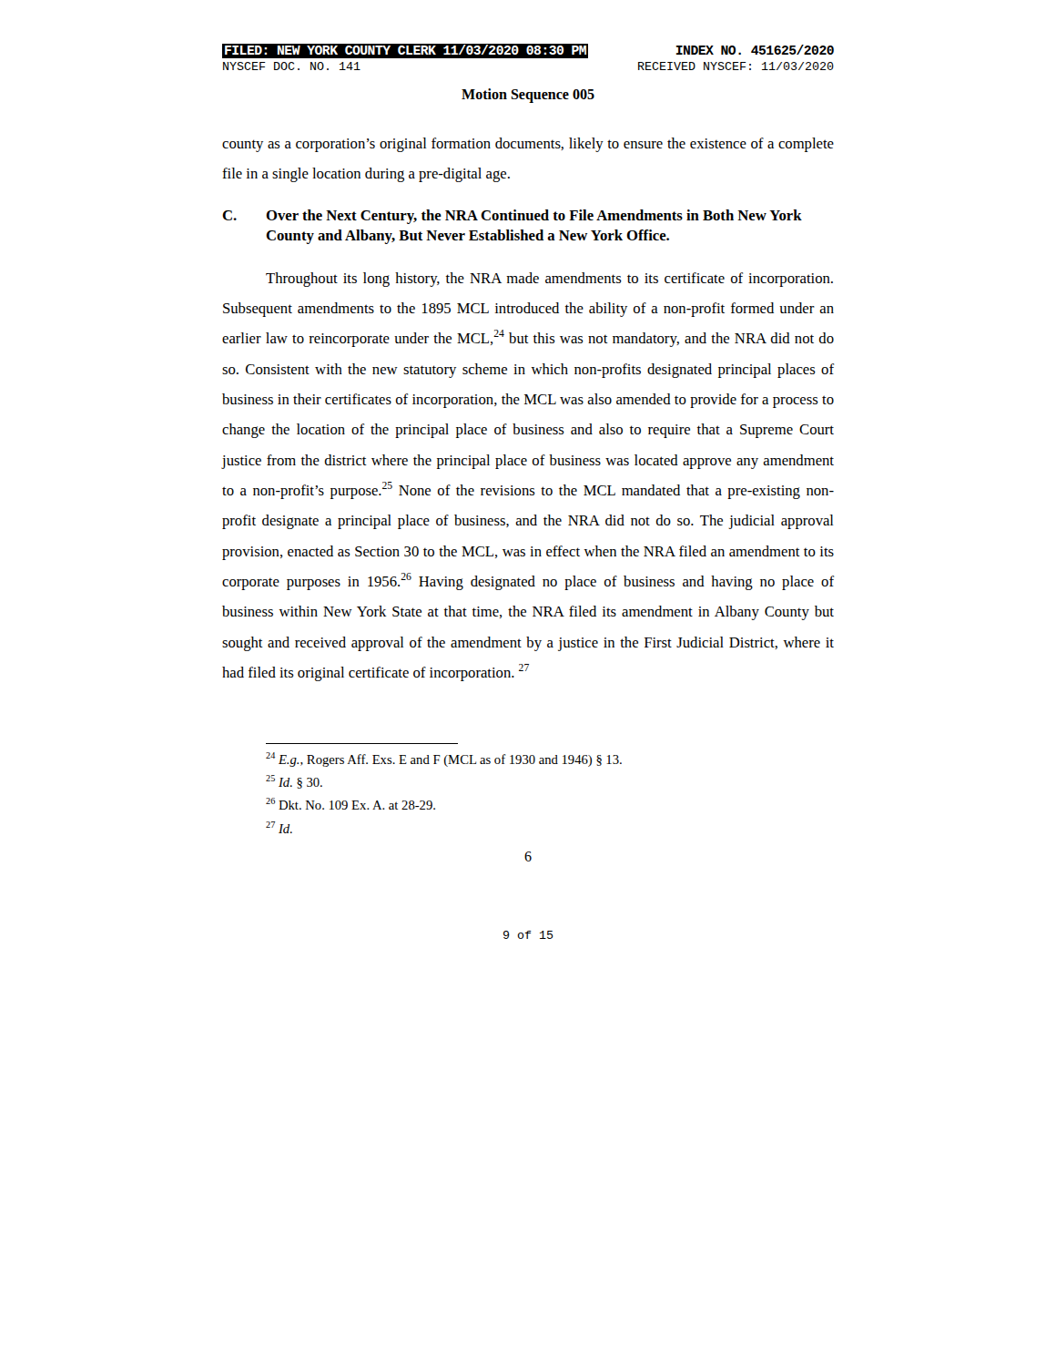FILED: NEW YORK COUNTY CLERK 11/03/2020 08:30 PM INDEX NO. 451625/2020
NYSCEF DOC. NO. 141 RECEIVED NYSCEF: 11/03/2020
Motion Sequence 005
county as a corporation’s original formation documents, likely to ensure the existence of a complete file in a single location during a pre-digital age.
C.
Over the Next Century, the NRA Continued to File Amendments in Both New York County and Albany, But Never Established a New York Office.
Throughout its long history, the NRA made amendments to its certificate of incorporation. Subsequent amendments to the 1895 MCL introduced the ability of a non-profit formed under an earlier law to reincorporate under the MCL,24 but this was not mandatory, and the NRA did not do so. Consistent with the new statutory scheme in which non-profits designated principal places of business in their certificates of incorporation, the MCL was also amended to provide for a process to change the location of the principal place of business and also to require that a Supreme Court justice from the district where the principal place of business was located approve any amendment to a non-profit’s purpose.25 None of the revisions to the MCL mandated that a pre-existing non-profit designate a principal place of business, and the NRA did not do so. The judicial approval provision, enacted as Section 30 to the MCL, was in effect when the NRA filed an amendment to its corporate purposes in 1956.26 Having designated no place of business and having no place of business within New York State at that time, the NRA filed its amendment in Albany County but sought and received approval of the amendment by a justice in the First Judicial District, where it had filed its original certificate of incorporation. 27
24 E.g., Rogers Aff. Exs. E and F (MCL as of 1930 and 1946) § 13.
25 Id. § 30.
26 Dkt. No. 109 Ex. A. at 28-29.
27 Id.
6
9 of 15